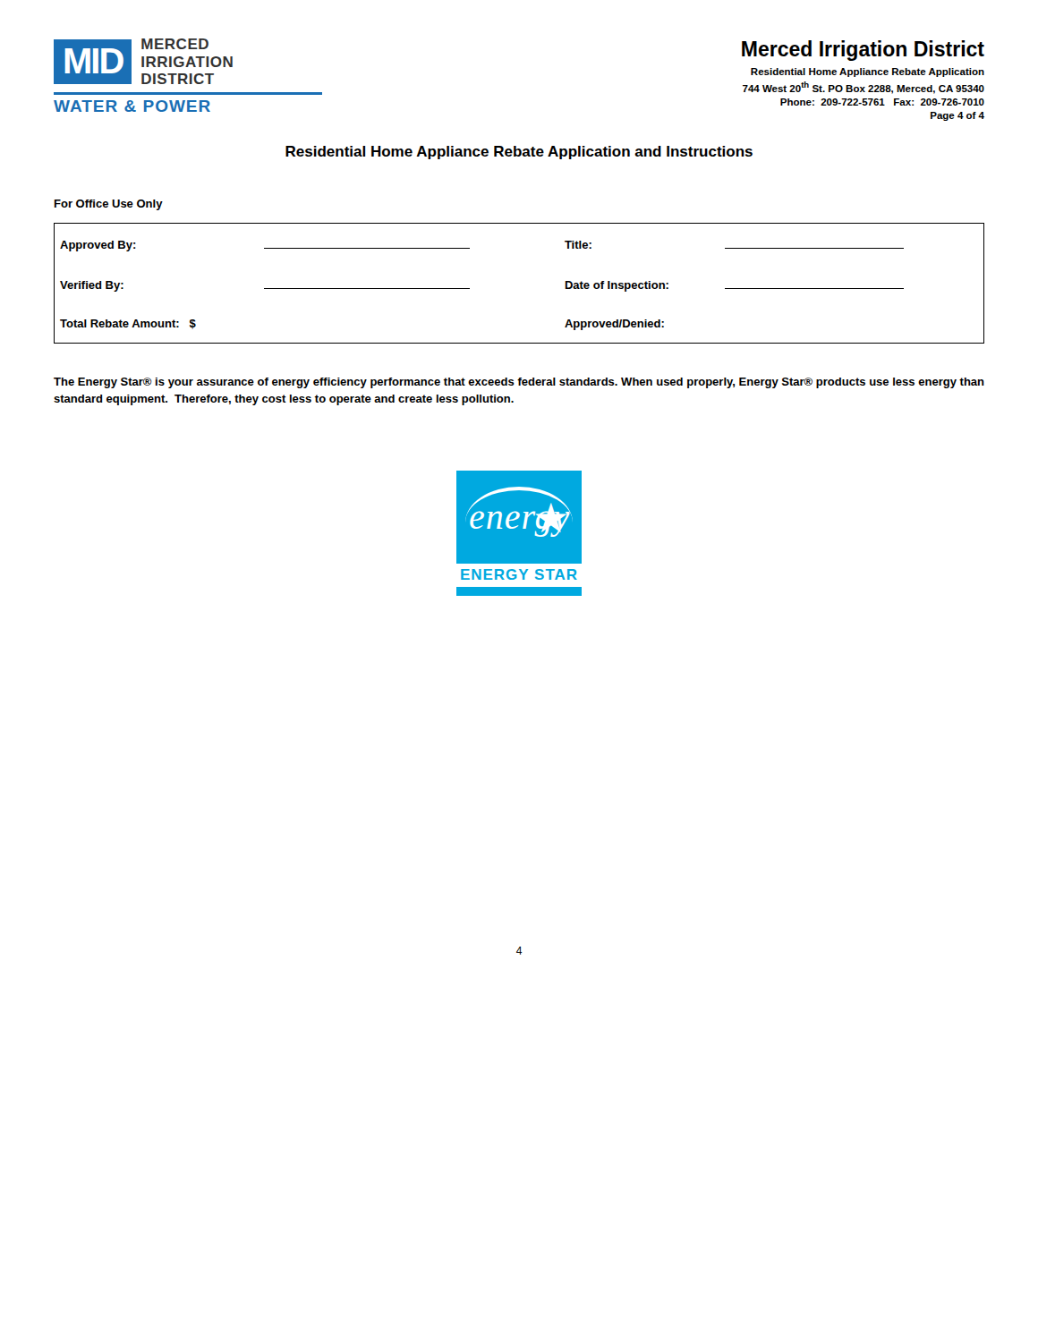MID
MERCED
IRRIGATION
DISTRICT
WATER & POWER
Merced Irrigation District
Residential Home Appliance Rebate Application
744 West 20th St. PO Box 2288, Merced, CA 95340
Phone: 209-722-5761 Fax: 209-726-7010
Page 4 of 4
Residential Home Appliance Rebate Application and Instructions
For Office Use Only
| Approved By: | | Title: | |
| Verified By: | | Date of Inspection: | |
| Total Rebate Amount: $ | | Approved/Denied: | |
The Energy Star® is your assurance of energy efficiency performance that exceeds federal standards. When used properly, Energy Star® products use less energy than standard equipment. Therefore, they cost less to operate and create less pollution.
energy
★
ENERGY STAR
4